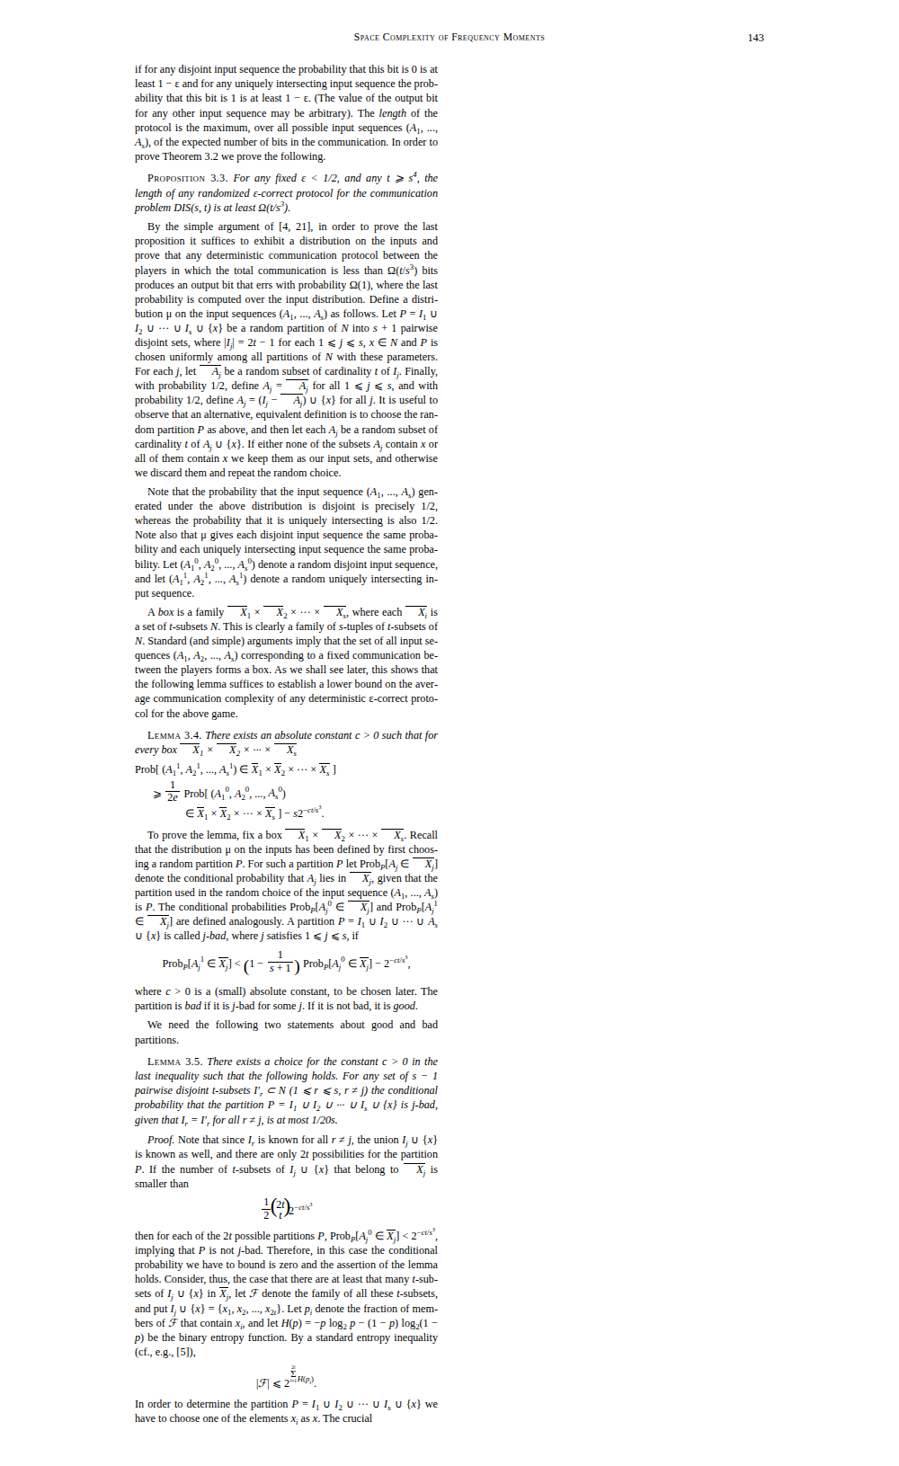Space Complexity of Frequency Moments 143
if for any disjoint input sequence the probability that this bit is 0 is at least 1 − ε and for any uniquely intersecting input sequence the probability that this bit is 1 is at least 1 − ε. (The value of the output bit for any other input sequence may be arbitrary). The length of the protocol is the maximum, over all possible input sequences (A1, ..., As), of the expected number of bits in the communication. In order to prove Theorem 3.2 we prove the following.
Proposition 3.3. For any fixed ε < 1/2, and any t ⩾ s4, the length of any randomized ε-correct protocol for the communication problem DIS(s, t) is at least Ω(t/s3).
By the simple argument of [4, 21], in order to prove the last proposition it suffices to exhibit a distribution on the inputs and prove that any deterministic communication protocol between the players in which the total communication is less than Ω(t/s3) bits produces an output bit that errs with probability Ω(1), where the last probability is computed over the input distribution. Define a distribution μ on the input sequences (A1, ..., As) as follows. Let P = I1 ∪ I2 ∪ ··· ∪ Is ∪ {x} be a random partition of N into s + 1 pairwise disjoint sets, where |Ij| = 2t − 1 for each 1 ⩽ j ⩽ s, x ∈ N and P is chosen uniformly among all partitions of N with these parameters. For each j, let Aj be a random subset of cardinality t of Ij. Finally, with probability 1/2, define Aj = Aj for all 1 ⩽ j ⩽ s, and with probability 1/2, define Aj = (Ij − Aj) ∪ {x} for all j. It is useful to observe that an alternative, equivalent definition is to choose the random partition P as above, and then let each Aj be a random subset of cardinality t of Aj ∪ {x}. If either none of the subsets Aj contain x or all of them contain x we keep them as our input sets, and otherwise we discard them and repeat the random choice.
Note that the probability that the input sequence (A1, ..., As) generated under the above distribution is disjoint is precisely 1/2, whereas the probability that it is uniquely intersecting is also 1/2. Note also that μ gives each disjoint input sequence the same probability and each uniquely intersecting input sequence the same probability. Let (A10, A20, ..., As0) denote a random disjoint input sequence, and let (A11, A21, ..., As1) denote a random uniquely intersecting input sequence.
A box is a family X1 × X2 × ··· × Xs, where each Xi is a set of t-subsets N. This is clearly a family of s-tuples of t-subsets of N. Standard (and simple) arguments imply that the set of all input sequences (A1, A2, ..., As) corresponding to a fixed communication between the players forms a box. As we shall see later, this shows that the following lemma suffices to establish a lower bound on the average communication complexity of any deterministic ε-correct protocol for the above game.
Lemma 3.4. There exists an absolute constant c > 0 such that for every box X1 × X2 × ··· × Xs
Prob[ (A11, A21, ..., As1) ∈ X1 × X2 × ··· × Xs ] ⩾ 12e Prob[ (A10, A20, ..., As0) ∈ X1 × X2 × ··· × Xs ] − s2−ct/s3.
To prove the lemma, fix a box X1 × X2 × ··· × Xs. Recall that the distribution μ on the inputs has been defined by first choosing a random partition P. For such a partition P let ProbP[Aj ∈ Xj] denote the conditional probability that Aj lies in Xj, given that the partition used in the random choice of the input sequence (A1, ..., As) is P. The conditional probabilities ProbP[Aj0 ∈ Xj] and ProbP[Aj1 ∈ Xj] are defined analogously. A partition P = I1 ∪ I2 ∪ ··· ∪ As ∪ {x} is called j-bad, where j satisfies 1 ⩽ j ⩽ s, if
ProbP[Aj1 ∈ Xj] < (1 − 1 s + 1) ProbP[Aj0 ∈ Xj] − 2−ct/s3,
where c > 0 is a (small) absolute constant, to be chosen later. The partition is bad if it is j-bad for some j. If it is not bad, it is good.
We need the following two statements about good and bad partitions.
Lemma 3.5. There exists a choice for the constant c > 0 in the last inequality such that the following holds. For any set of s − 1 pairwise disjoint t-subsets I′r ⊂ N (1 ⩽ r ⩽ s, r ≠ j) the conditional probability that the partition P = I1 ∪ I2 ∪ ··· ∪ Is ∪ {x} is j-bad, given that Ir = I′r for all r ≠ j, is at most 1/20s.
Proof. Note that since Ir is known for all r ≠ j, the union Ij ∪ {x} is known as well, and there are only 2t possibilities for the partition P. If the number of t-subsets of Ij ∪ {x} that belong to Xj is smaller than
122t t2−ct/s3
then for each of the 2t possible partitions P, ProbP[Aj0 ∈ Xj] < 2−ct/s3, implying that P is not j-bad. Therefore, in this case the conditional probability we have to bound is zero and the assertion of the lemma holds. Consider, thus, the case that there are at least that many t-subsets of Ij ∪ {x} in Xj, let ℱ denote the family of all these t-subsets, and put Ij ∪ {x} = {x1, x2, ..., x2t}. Let pi denote the fraction of members of ℱ that contain xi, and let H(p) = −p log2 p − (1 − p) log2(1 − p) be the binary entropy function. By a standard entropy inequality (cf., e.g., [5]),
|ℱ| ⩽ 22t Σi=1 H(pi).
In order to determine the partition P = I1 ∪ I2 ∪ ··· ∪ Is ∪ {x} we have to choose one of the elements xi as x. The crucial